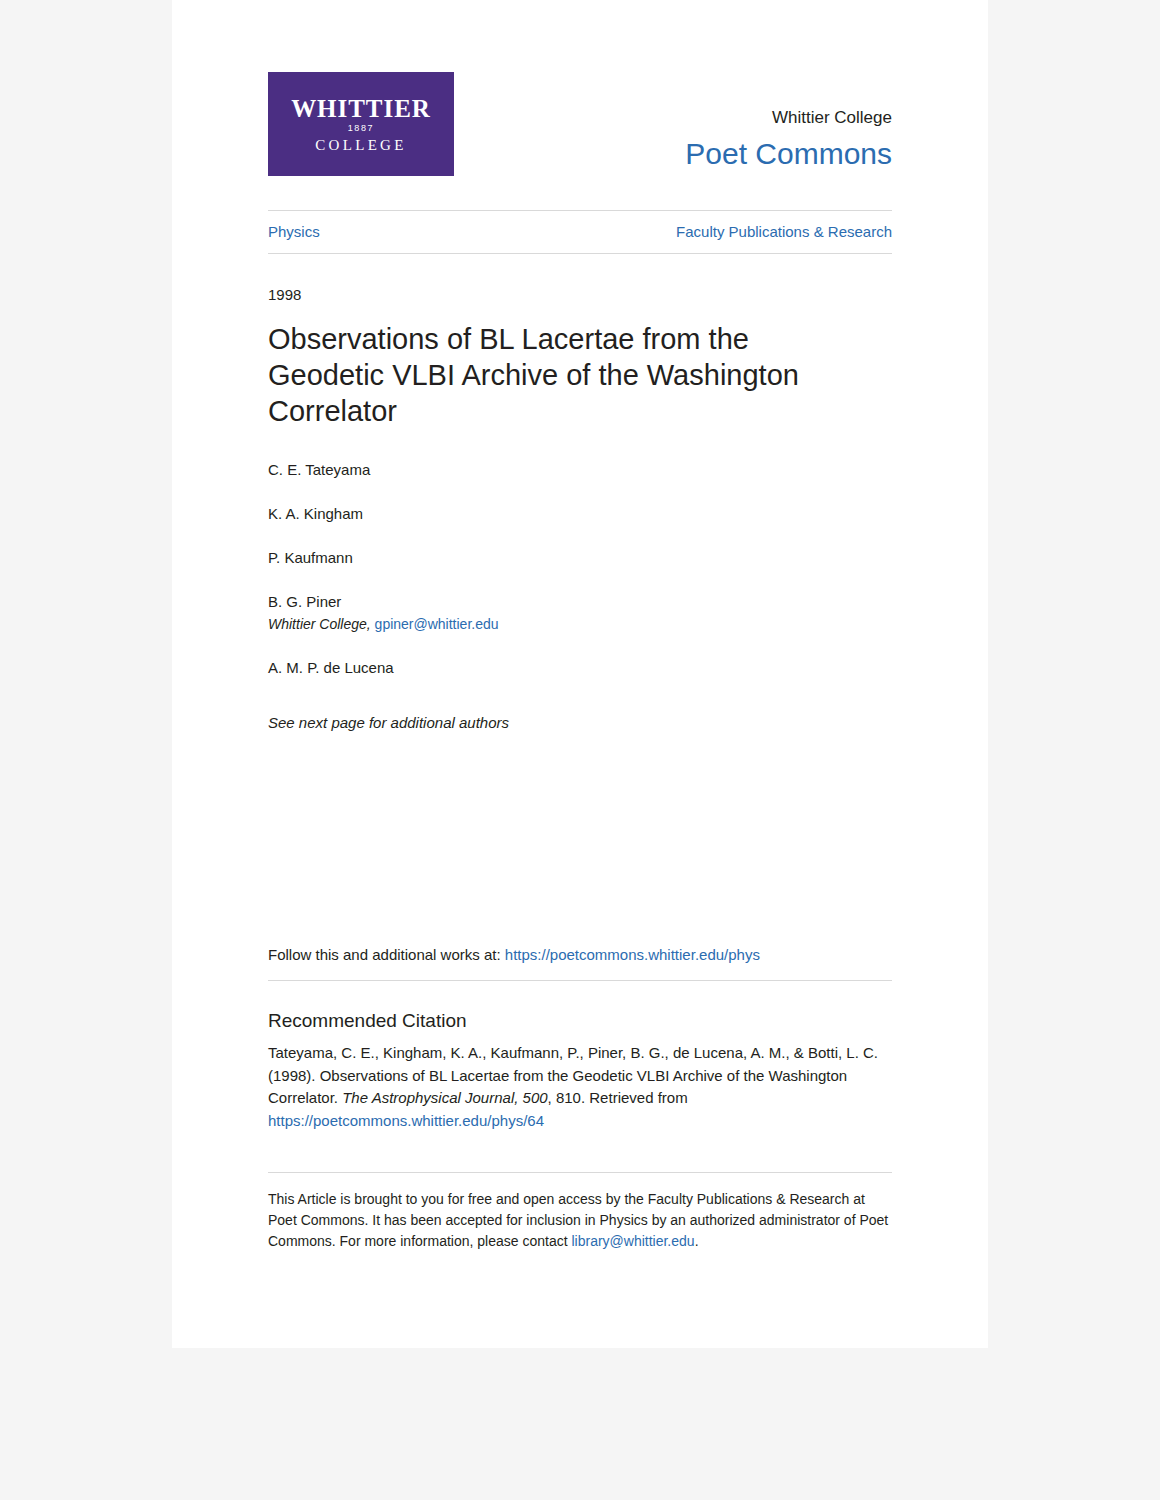WHITTIER 1887 COLLEGE
Whittier College
Poet Commons
Physics Faculty Publications & Research
1998
Observations of BL Lacertae from the Geodetic VLBI Archive of the Washington Correlator
C. E. Tateyama
K. A. Kingham
P. Kaufmann
B. G. Piner Whittier College, gpiner@whittier.edu
A. M. P. de Lucena
See next page for additional authors
Follow this and additional works at: https://poetcommons.whittier.edu/phys
Recommended Citation
Tateyama, C. E., Kingham, K. A., Kaufmann, P., Piner, B. G., de Lucena, A. M., & Botti, L. C. (1998). Observations of BL Lacertae from the Geodetic VLBI Archive of the Washington Correlator. The Astrophysical Journal, 500, 810. Retrieved from https://poetcommons.whittier.edu/phys/64
This Article is brought to you for free and open access by the Faculty Publications & Research at Poet Commons. It has been accepted for inclusion in Physics by an authorized administrator of Poet Commons. For more information, please contact library@whittier.edu.